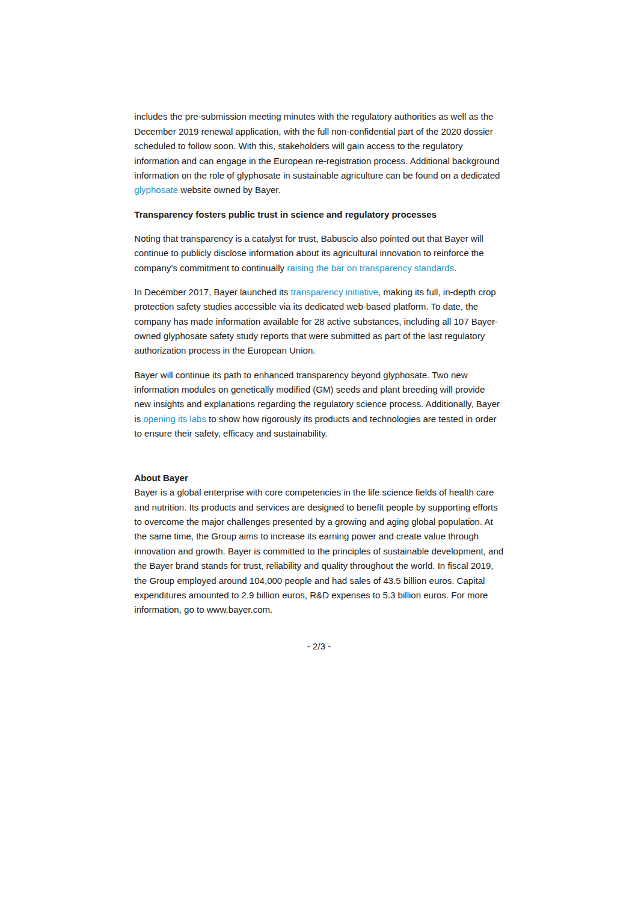includes the pre-submission meeting minutes with the regulatory authorities as well as the December 2019 renewal application, with the full non-confidential part of the 2020 dossier scheduled to follow soon. With this, stakeholders will gain access to the regulatory information and can engage in the European re-registration process. Additional background information on the role of glyphosate in sustainable agriculture can be found on a dedicated glyphosate website owned by Bayer.
Transparency fosters public trust in science and regulatory processes
Noting that transparency is a catalyst for trust, Babuscio also pointed out that Bayer will continue to publicly disclose information about its agricultural innovation to reinforce the company’s commitment to continually raising the bar on transparency standards.
In December 2017, Bayer launched its transparency initiative, making its full, in-depth crop protection safety studies accessible via its dedicated web-based platform. To date, the company has made information available for 28 active substances, including all 107 Bayer-owned glyphosate safety study reports that were submitted as part of the last regulatory authorization process in the European Union.
Bayer will continue its path to enhanced transparency beyond glyphosate. Two new information modules on genetically modified (GM) seeds and plant breeding will provide new insights and explanations regarding the regulatory science process. Additionally, Bayer is opening its labs to show how rigorously its products and technologies are tested in order to ensure their safety, efficacy and sustainability.
About Bayer
Bayer is a global enterprise with core competencies in the life science fields of health care and nutrition. Its products and services are designed to benefit people by supporting efforts to overcome the major challenges presented by a growing and aging global population. At the same time, the Group aims to increase its earning power and create value through innovation and growth. Bayer is committed to the principles of sustainable development, and the Bayer brand stands for trust, reliability and quality throughout the world. In fiscal 2019, the Group employed around 104,000 people and had sales of 43.5 billion euros. Capital expenditures amounted to 2.9 billion euros, R&D expenses to 5.3 billion euros. For more information, go to www.bayer.com.
- 2/3 -